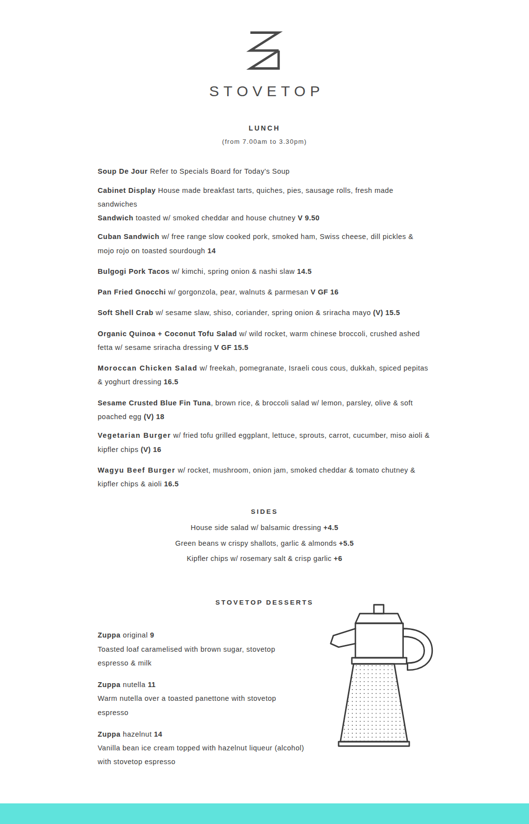STOVETOP
LUNCH
(from 7.00am to 3.30pm)
Soup De Jour Refer to Specials Board for Today's Soup
Cabinet Display House made breakfast tarts, quiches, pies, sausage rolls, fresh made sandwiches
Sandwich toasted w/ smoked cheddar and house chutney V 9.50
Cuban Sandwich w/ free range slow cooked pork, smoked ham, Swiss cheese, dill pickles & mojo rojo on toasted sourdough 14
Bulgogi Pork Tacos w/ kimchi, spring onion & nashi slaw 14.5
Pan Fried Gnocchi w/ gorgonzola, pear, walnuts & parmesan V GF 16
Soft Shell Crab w/ sesame slaw, shiso, coriander, spring onion & sriracha mayo (V) 15.5
Organic Quinoa + Coconut Tofu Salad w/ wild rocket, warm chinese broccoli, crushed ashed fetta w/ sesame sriracha dressing V GF 15.5
Moroccan Chicken Salad w/ freekah, pomegranate, Israeli cous cous, dukkah, spiced pepitas & yoghurt dressing 16.5
Sesame Crusted Blue Fin Tuna, brown rice, & broccoli salad w/ lemon, parsley, olive & soft poached egg (V) 18
Vegetarian Burger w/ fried tofu grilled eggplant, lettuce, sprouts, carrot, cucumber, miso aioli & kipfler chips (V) 16
Wagyu Beef Burger w/ rocket, mushroom, onion jam, smoked cheddar & tomato chutney & kipfler chips & aioli 16.5
SIDES
House side salad w/ balsamic dressing +4.5
Green beans w crispy shallots, garlic & almonds +5.5
Kipfler chips w/ rosemary salt & crisp garlic +6
STOVETOP DESSERTS
Zuppa original 9
Toasted loaf caramelised with brown sugar, stovetop espresso & milk
Zuppa nutella 11
Warm nutella over a toasted panettone with stovetop espresso
Zuppa hazelnut 14
Vanilla bean ice cream topped with hazelnut liqueur (alcohol) with stovetop espresso